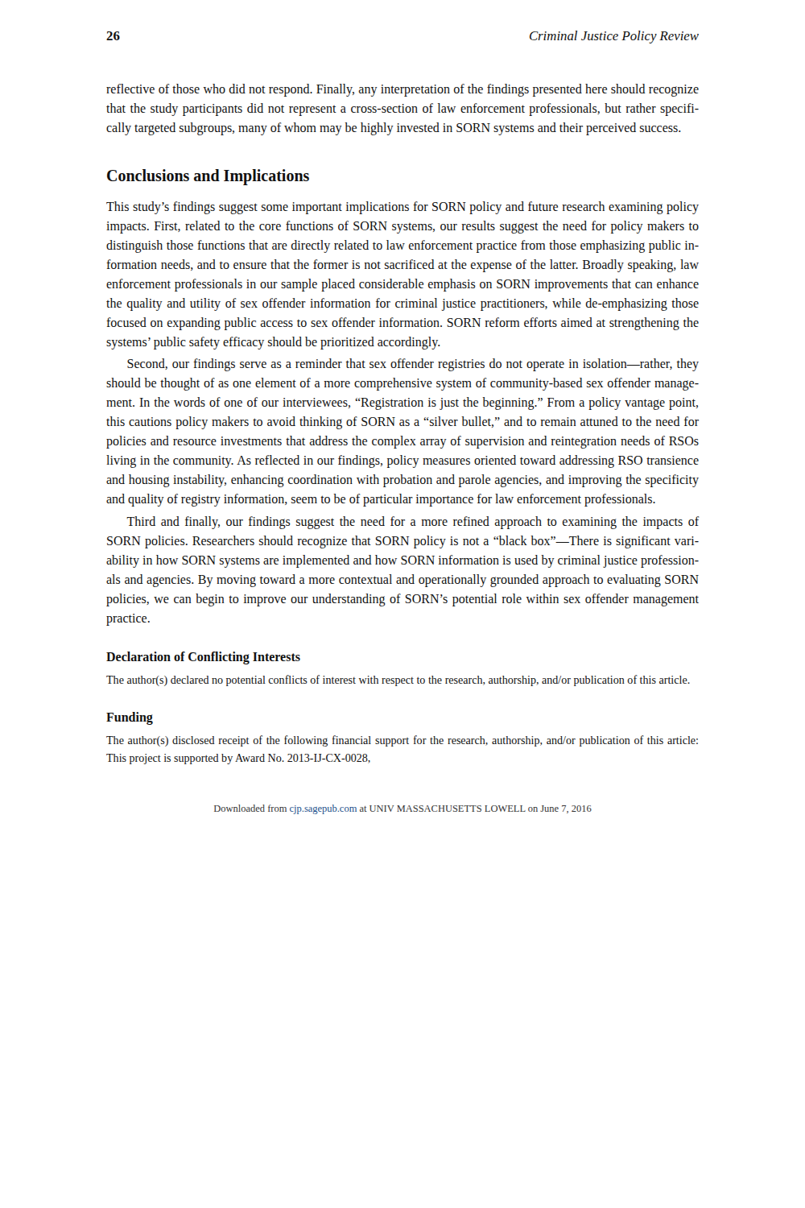26 Criminal Justice Policy Review
reflective of those who did not respond. Finally, any interpretation of the findings presented here should recognize that the study participants did not represent a cross-section of law enforcement professionals, but rather specifically targeted subgroups, many of whom may be highly invested in SORN systems and their perceived success.
Conclusions and Implications
This study’s findings suggest some important implications for SORN policy and future research examining policy impacts. First, related to the core functions of SORN systems, our results suggest the need for policy makers to distinguish those functions that are directly related to law enforcement practice from those emphasizing public information needs, and to ensure that the former is not sacrificed at the expense of the latter. Broadly speaking, law enforcement professionals in our sample placed considerable emphasis on SORN improvements that can enhance the quality and utility of sex offender information for criminal justice practitioners, while de-emphasizing those focused on expanding public access to sex offender information. SORN reform efforts aimed at strengthening the systems’ public safety efficacy should be prioritized accordingly.
Second, our findings serve as a reminder that sex offender registries do not operate in isolation—rather, they should be thought of as one element of a more comprehensive system of community-based sex offender management. In the words of one of our interviewees, “Registration is just the beginning.” From a policy vantage point, this cautions policy makers to avoid thinking of SORN as a “silver bullet,” and to remain attuned to the need for policies and resource investments that address the complex array of supervision and reintegration needs of RSOs living in the community. As reflected in our findings, policy measures oriented toward addressing RSO transience and housing instability, enhancing coordination with probation and parole agencies, and improving the specificity and quality of registry information, seem to be of particular importance for law enforcement professionals.
Third and finally, our findings suggest the need for a more refined approach to examining the impacts of SORN policies. Researchers should recognize that SORN policy is not a “black box”—There is significant variability in how SORN systems are implemented and how SORN information is used by criminal justice professionals and agencies. By moving toward a more contextual and operationally grounded approach to evaluating SORN policies, we can begin to improve our understanding of SORN’s potential role within sex offender management practice.
Declaration of Conflicting Interests
The author(s) declared no potential conflicts of interest with respect to the research, authorship, and/or publication of this article.
Funding
The author(s) disclosed receipt of the following financial support for the research, authorship, and/or publication of this article: This project is supported by Award No. 2013-IJ-CX-0028,
Downloaded from cjp.sagepub.com at UNIV MASSACHUSETTS LOWELL on June 7, 2016